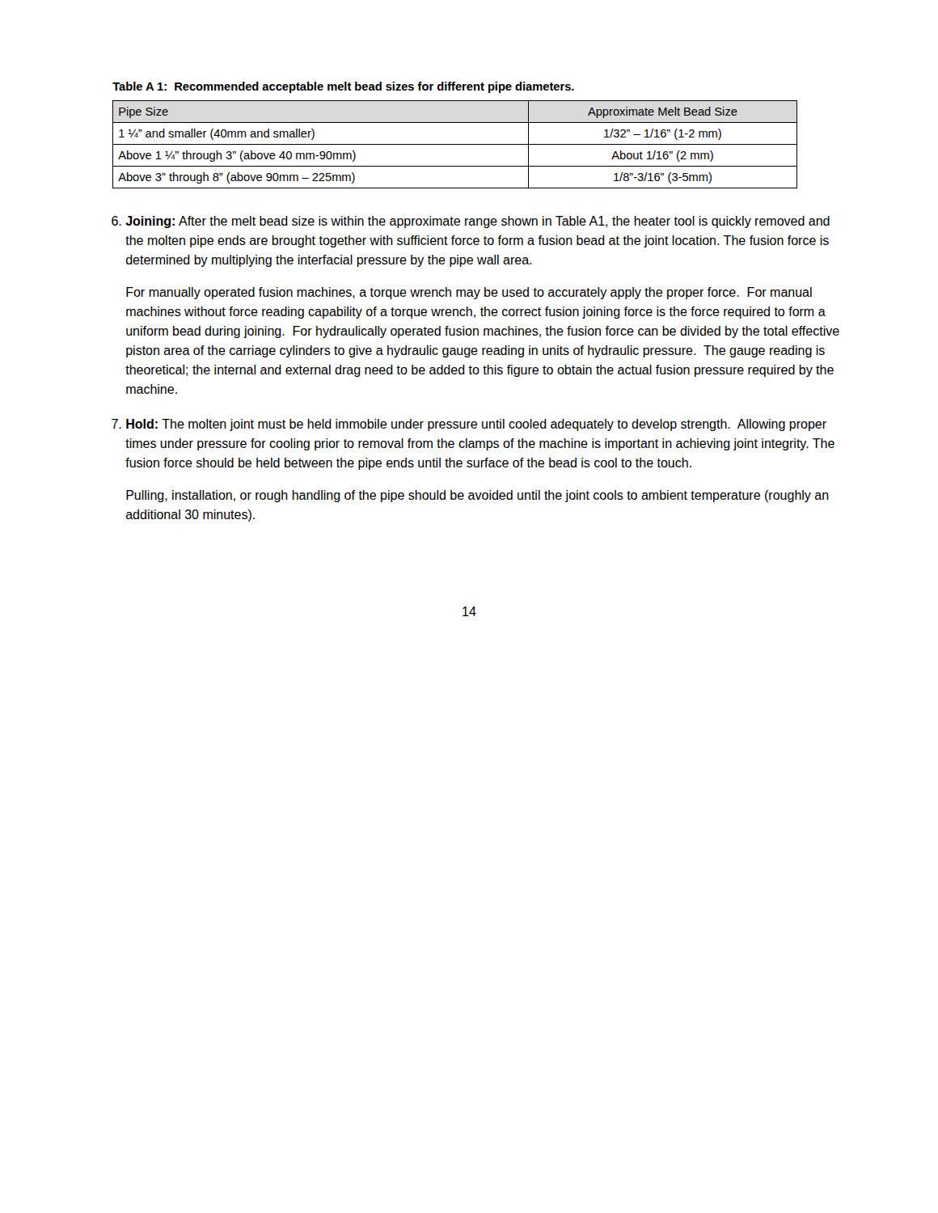Table A 1: Recommended acceptable melt bead sizes for different pipe diameters.
| Pipe Size | Approximate Melt Bead Size |
| --- | --- |
| 1 ¼” and smaller (40mm and smaller) | 1/32” – 1/16” (1-2 mm) |
| Above 1 ¼” through 3” (above 40 mm-90mm) | About 1/16” (2 mm) |
| Above 3” through 8” (above 90mm – 225mm) | 1/8”-3/16” (3-5mm) |
Joining: After the melt bead size is within the approximate range shown in Table A1, the heater tool is quickly removed and the molten pipe ends are brought together with sufficient force to form a fusion bead at the joint location. The fusion force is determined by multiplying the interfacial pressure by the pipe wall area.
For manually operated fusion machines, a torque wrench may be used to accurately apply the proper force. For manual machines without force reading capability of a torque wrench, the correct fusion joining force is the force required to form a uniform bead during joining. For hydraulically operated fusion machines, the fusion force can be divided by the total effective piston area of the carriage cylinders to give a hydraulic gauge reading in units of hydraulic pressure. The gauge reading is theoretical; the internal and external drag need to be added to this figure to obtain the actual fusion pressure required by the machine.
Hold: The molten joint must be held immobile under pressure until cooled adequately to develop strength. Allowing proper times under pressure for cooling prior to removal from the clamps of the machine is important in achieving joint integrity. The fusion force should be held between the pipe ends until the surface of the bead is cool to the touch.
Pulling, installation, or rough handling of the pipe should be avoided until the joint cools to ambient temperature (roughly an additional 30 minutes).
14